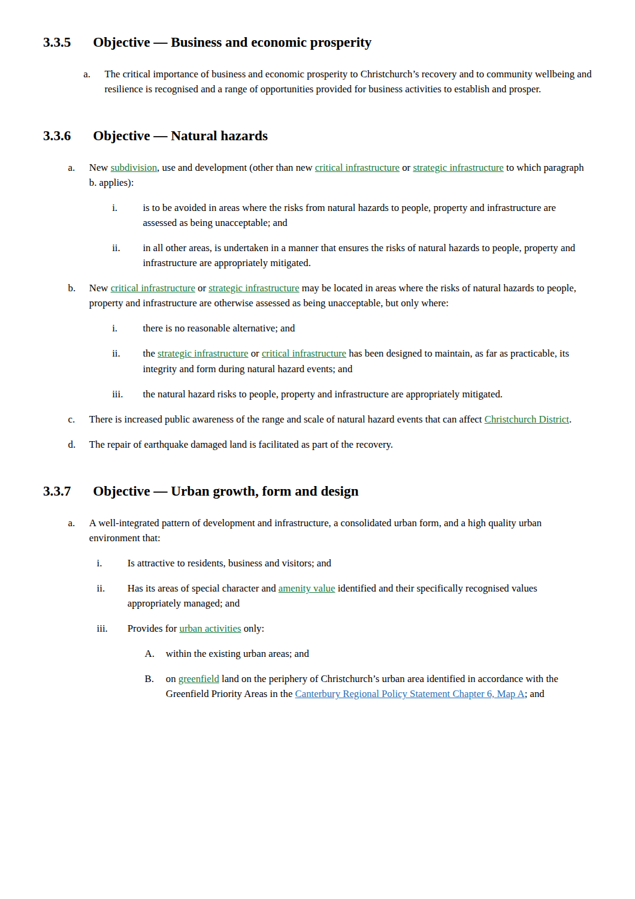3.3.5 Objective — Business and economic prosperity
a.
The critical importance of business and economic prosperity to Christchurch’s recovery and to community wellbeing and resilience is recognised and a range of opportunities provided for business activities to establish and prosper.
3.3.6 Objective — Natural hazards
a.
New subdivision, use and development (other than new critical infrastructure or strategic infrastructure to which paragraph b. applies):
i.
is to be avoided in areas where the risks from natural hazards to people, property and infrastructure are assessed as being unacceptable; and
ii.
in all other areas, is undertaken in a manner that ensures the risks of natural hazards to people, property and infrastructure are appropriately mitigated.
b.
New critical infrastructure or strategic infrastructure may be located in areas where the risks of natural hazards to people, property and infrastructure are otherwise assessed as being unacceptable, but only where:
i.
there is no reasonable alternative; and
ii.
the strategic infrastructure or critical infrastructure has been designed to maintain, as far as practicable, its integrity and form during natural hazard events; and
iii.
the natural hazard risks to people, property and infrastructure are appropriately mitigated.
c.
There is increased public awareness of the range and scale of natural hazard events that can affect Christchurch District.
d.
The repair of earthquake damaged land is facilitated as part of the recovery.
3.3.7 Objective — Urban growth, form and design
a.
A well-integrated pattern of development and infrastructure, a consolidated urban form, and a high quality urban environment that:
i.
Is attractive to residents, business and visitors; and
ii.
Has its areas of special character and amenity value identified and their specifically recognised values appropriately managed; and
iii.
Provides for urban activities only:
A.
within the existing urban areas; and
B.
on greenfield land on the periphery of Christchurch’s urban area identified in accordance with the Greenfield Priority Areas in the Canterbury Regional Policy Statement Chapter 6, Map A; and